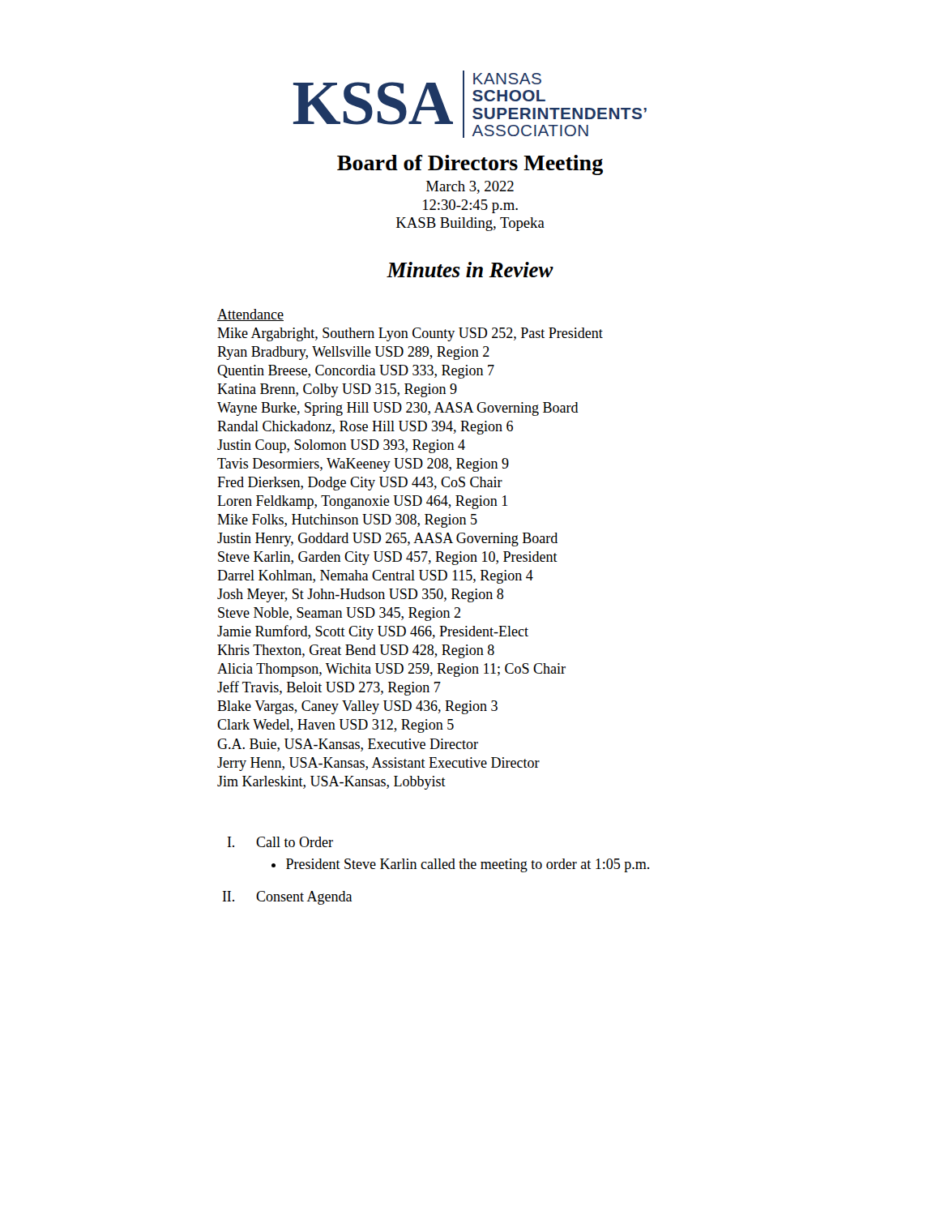KSSA
KANSAS
SCHOOL
SUPERINTENDENTS’
ASSOCIATION
Board of Directors Meeting
March 3, 2022
12:30-2:45 p.m.
KASB Building, Topeka
Minutes in Review
Attendance
Mike Argabright, Southern Lyon County USD 252, Past President
Ryan Bradbury, Wellsville USD 289, Region 2
Quentin Breese, Concordia USD 333, Region 7
Katina Brenn, Colby USD 315, Region 9
Wayne Burke, Spring Hill USD 230, AASA Governing Board
Randal Chickadonz, Rose Hill USD 394, Region 6
Justin Coup, Solomon USD 393, Region 4
Tavis Desormiers, WaKeeney USD 208, Region 9
Fred Dierksen, Dodge City USD 443, CoS Chair
Loren Feldkamp, Tonganoxie USD 464, Region 1
Mike Folks, Hutchinson USD 308, Region 5
Justin Henry, Goddard USD 265, AASA Governing Board
Steve Karlin, Garden City USD 457, Region 10, President
Darrel Kohlman, Nemaha Central USD 115, Region 4
Josh Meyer, St John-Hudson USD 350, Region 8
Steve Noble, Seaman USD 345, Region 2
Jamie Rumford, Scott City USD 466, President-Elect
Khris Thexton, Great Bend USD 428, Region 8
Alicia Thompson, Wichita USD 259, Region 11; CoS Chair
Jeff Travis, Beloit USD 273, Region 7
Blake Vargas, Caney Valley USD 436, Region 3
Clark Wedel, Haven USD 312, Region 5
G.A. Buie, USA-Kansas, Executive Director
Jerry Henn, USA-Kansas, Assistant Executive Director
Jim Karleskint, USA-Kansas, Lobbyist
Call to Order
President Steve Karlin called the meeting to order at 1:05 p.m.
Consent Agenda